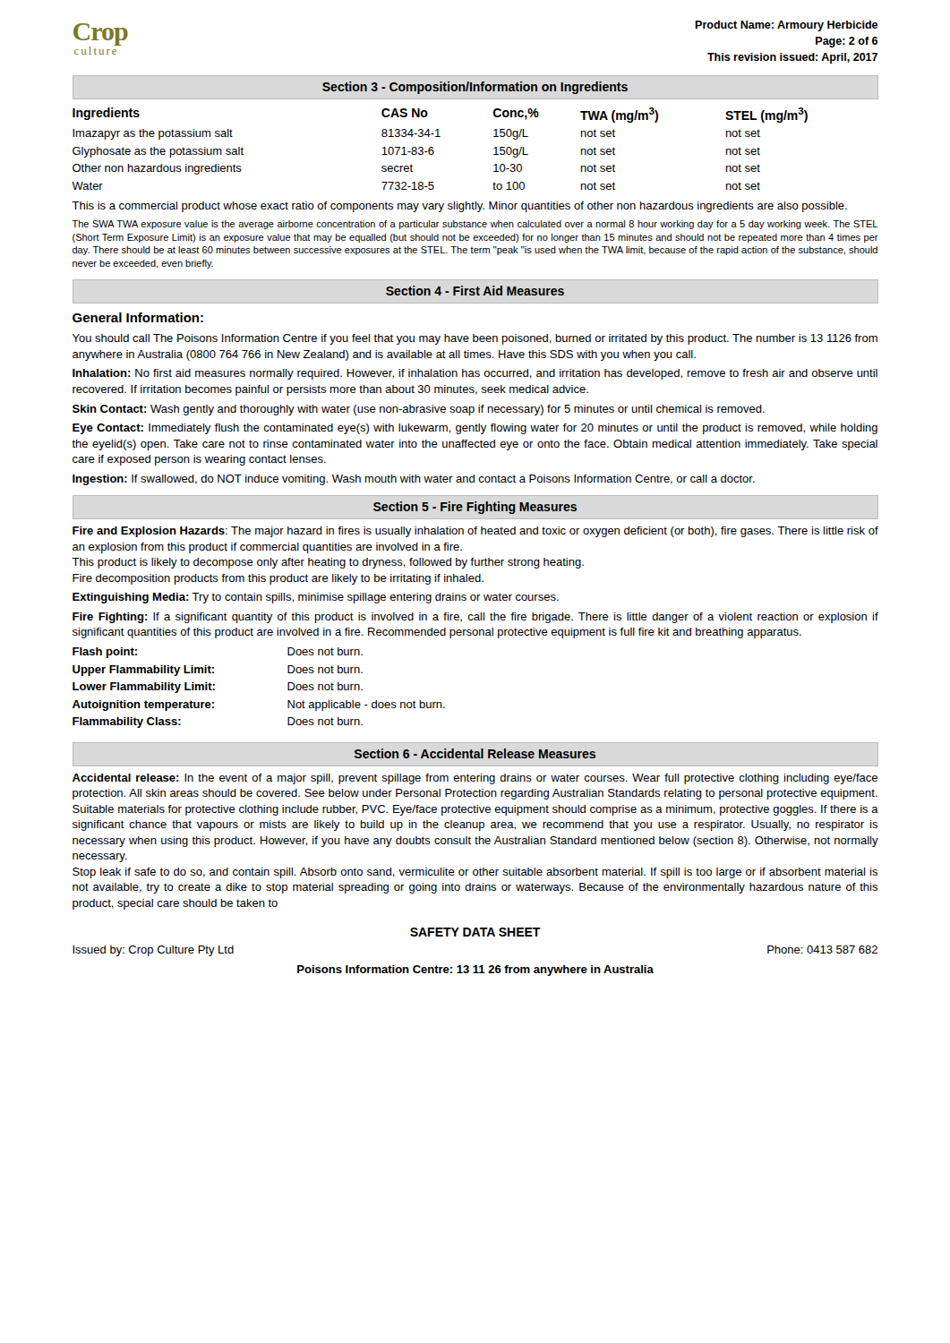Crop culture
Product Name: Armoury Herbicide
Page: 2 of 6
This revision issued: April, 2017
Section 3 - Composition/Information on Ingredients
| Ingredients | CAS No | Conc,% | TWA (mg/m 3 ) | STEL (mg/m 3 ) |
| --- | --- | --- | --- | --- |
| Imazapyr as the potassium salt | 81334-34-1 | 150g/L | not set | not set |
| Glyphosate as the potassium salt | 1071-83-6 | 150g/L | not set | not set |
| Other non hazardous ingredients | secret | 10-30 | not set | not set |
| Water | 7732-18-5 | to 100 | not set | not set |
This is a commercial product whose exact ratio of components may vary slightly. Minor quantities of other non hazardous ingredients are also possible.
The SWA TWA exposure value is the average airborne concentration of a particular substance when calculated over a normal 8 hour working day for a 5 day working week. The STEL (Short Term Exposure Limit) is an exposure value that may be equalled (but should not be exceeded) for no longer than 15 minutes and should not be repeated more than 4 times per day. There should be at least 60 minutes between successive exposures at the STEL. The term "peak "is used when the TWA limit, because of the rapid action of the substance, should never be exceeded, even briefly.
Section 4 - First Aid Measures
General Information:
You should call The Poisons Information Centre if you feel that you may have been poisoned, burned or irritated by this product. The number is 13 1126 from anywhere in Australia (0800 764 766 in New Zealand) and is available at all times. Have this SDS with you when you call.
Inhalation: No first aid measures normally required. However, if inhalation has occurred, and irritation has developed, remove to fresh air and observe until recovered. If irritation becomes painful or persists more than about 30 minutes, seek medical advice.
Skin Contact: Wash gently and thoroughly with water (use non-abrasive soap if necessary) for 5 minutes or until chemical is removed.
Eye Contact: Immediately flush the contaminated eye(s) with lukewarm, gently flowing water for 20 minutes or until the product is removed, while holding the eyelid(s) open. Take care not to rinse contaminated water into the unaffected eye or onto the face. Obtain medical attention immediately. Take special care if exposed person is wearing contact lenses.
Ingestion: If swallowed, do NOT induce vomiting. Wash mouth with water and contact a Poisons Information Centre, or call a doctor.
Section 5 - Fire Fighting Measures
Fire and Explosion Hazards: The major hazard in fires is usually inhalation of heated and toxic or oxygen deficient (or both), fire gases. There is little risk of an explosion from this product if commercial quantities are involved in a fire.
This product is likely to decompose only after heating to dryness, followed by further strong heating.
Fire decomposition products from this product are likely to be irritating if inhaled.
Extinguishing Media: Try to contain spills, minimise spillage entering drains or water courses.
Fire Fighting: If a significant quantity of this product is involved in a fire, call the fire brigade. There is little danger of a violent reaction or explosion if significant quantities of this product are involved in a fire. Recommended personal protective equipment is full fire kit and breathing apparatus.
Flash point:
Does not burn.
Upper Flammability Limit:
Does not burn.
Lower Flammability Limit:
Does not burn.
Autoignition temperature:
Not applicable - does not burn.
Flammability Class:
Does not burn.
Section 6 - Accidental Release Measures
Accidental release: In the event of a major spill, prevent spillage from entering drains or water courses. Wear full protective clothing including eye/face protection. All skin areas should be covered. See below under Personal Protection regarding Australian Standards relating to personal protective equipment. Suitable materials for protective clothing include rubber, PVC. Eye/face protective equipment should comprise as a minimum, protective goggles. If there is a significant chance that vapours or mists are likely to build up in the cleanup area, we recommend that you use a respirator. Usually, no respirator is necessary when using this product. However, if you have any doubts consult the Australian Standard mentioned below (section 8). Otherwise, not normally necessary.
Stop leak if safe to do so, and contain spill. Absorb onto sand, vermiculite or other suitable absorbent material. If spill is too large or if absorbent material is not available, try to create a dike to stop material spreading or going into drains or waterways. Because of the environmentally hazardous nature of this product, special care should be taken to
SAFETY DATA SHEET
Issued by: Crop Culture Pty Ltd Phone: 0413 587 682
Poisons Information Centre: 13 11 26 from anywhere in Australia